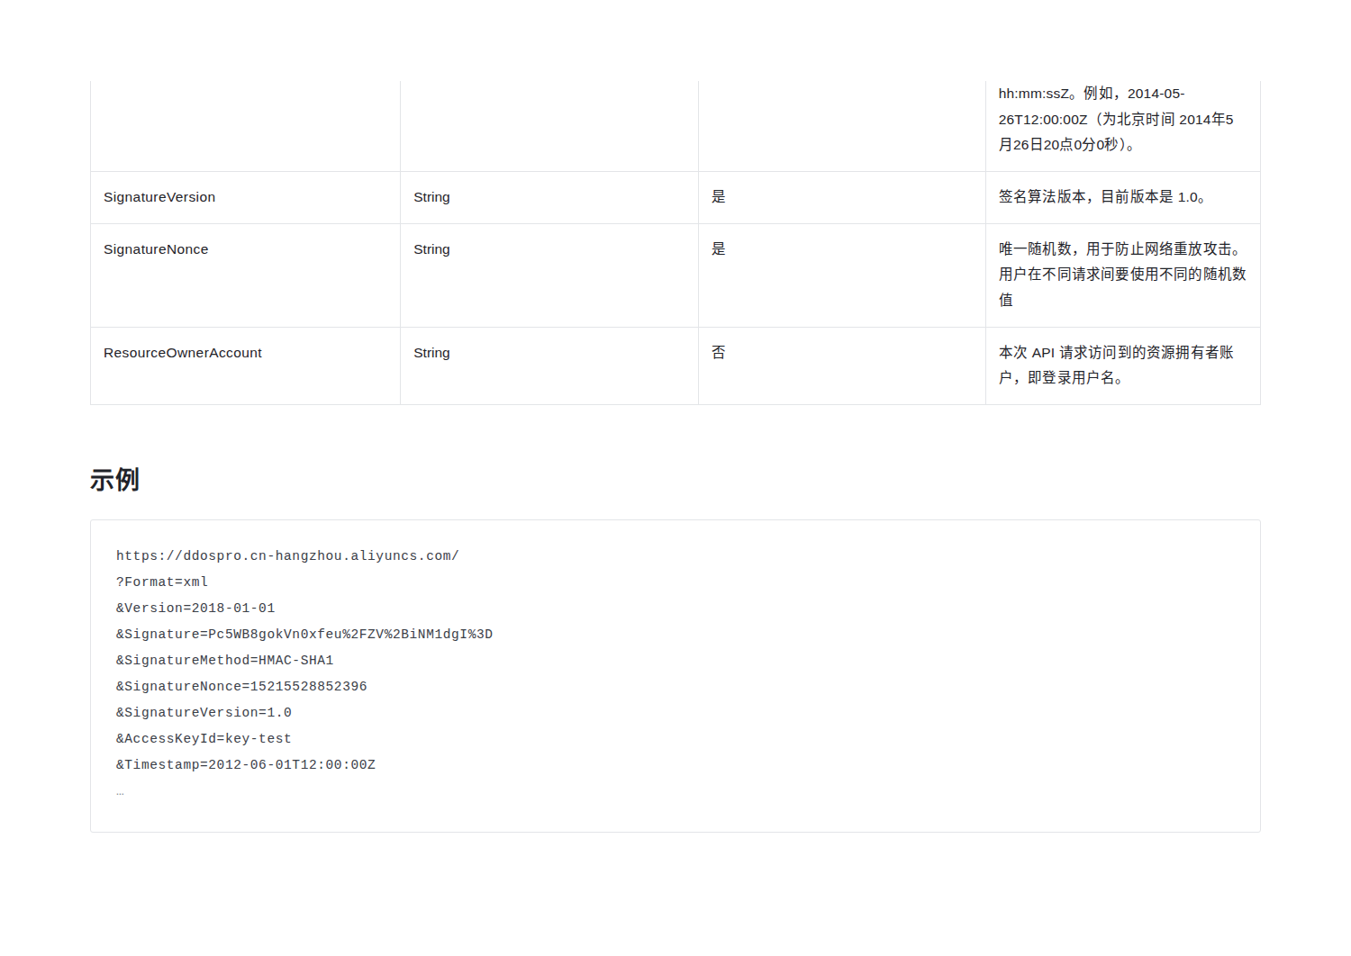| | | | hh:mm:ssZ。例如，2014-05-26T12:00:00Z（为北京时间 2014年5月26日20点0分0秒）。 |
| SignatureVersion | String | 是 | 签名算法版本，目前版本是 1.0。 |
| SignatureNonce | String | 是 | 唯一随机数，用于防止网络重放攻击。用户在不同请求间要使用不同的随机数值 |
| ResourceOwnerAccount | String | 否 | 本次 API 请求访问到的资源拥有者账户，即登录用户名。 |
示例
https://ddospro.cn-hangzhou.aliyuncs.com/
?Format=xml
&Version=2018-01-01
&Signature=Pc5WB8gokVn0xfeu%2FZV%2BiNM1dgI%3D
&SignatureMethod=HMAC-SHA1
&SignatureNonce=15215528852396
&SignatureVersion=1.0
&AccessKeyId=key-test
&Timestamp=2012-06-01T12:00:00Z
…